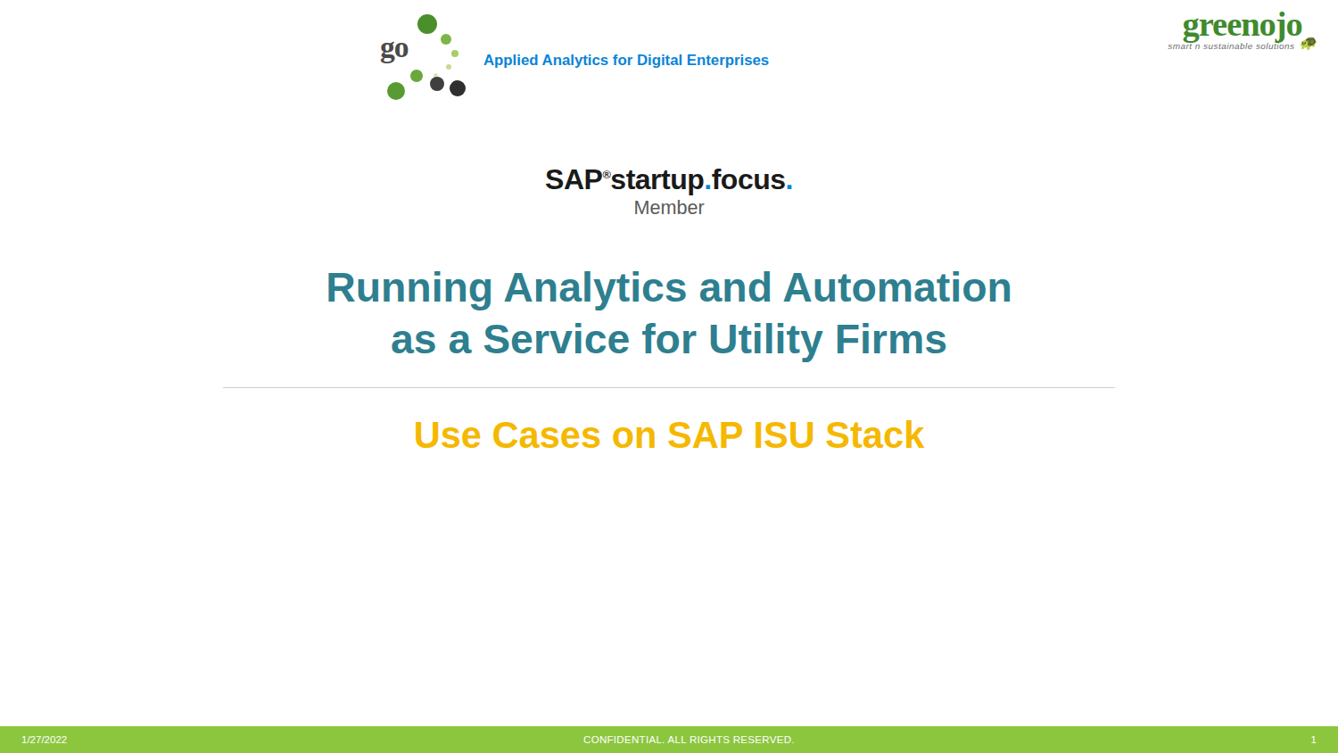go
Applied Analytics for Digital Enterprises
greenojo
smart n sustainable solutions🐢
SAP®startup. focus.
Member
Running Analytics and Automation
as a Service for Utility Firms
Use Cases on SAP ISU Stack
1/27/2022 CONFIDENTIAL. ALL RIGHTS RESERVED. 1